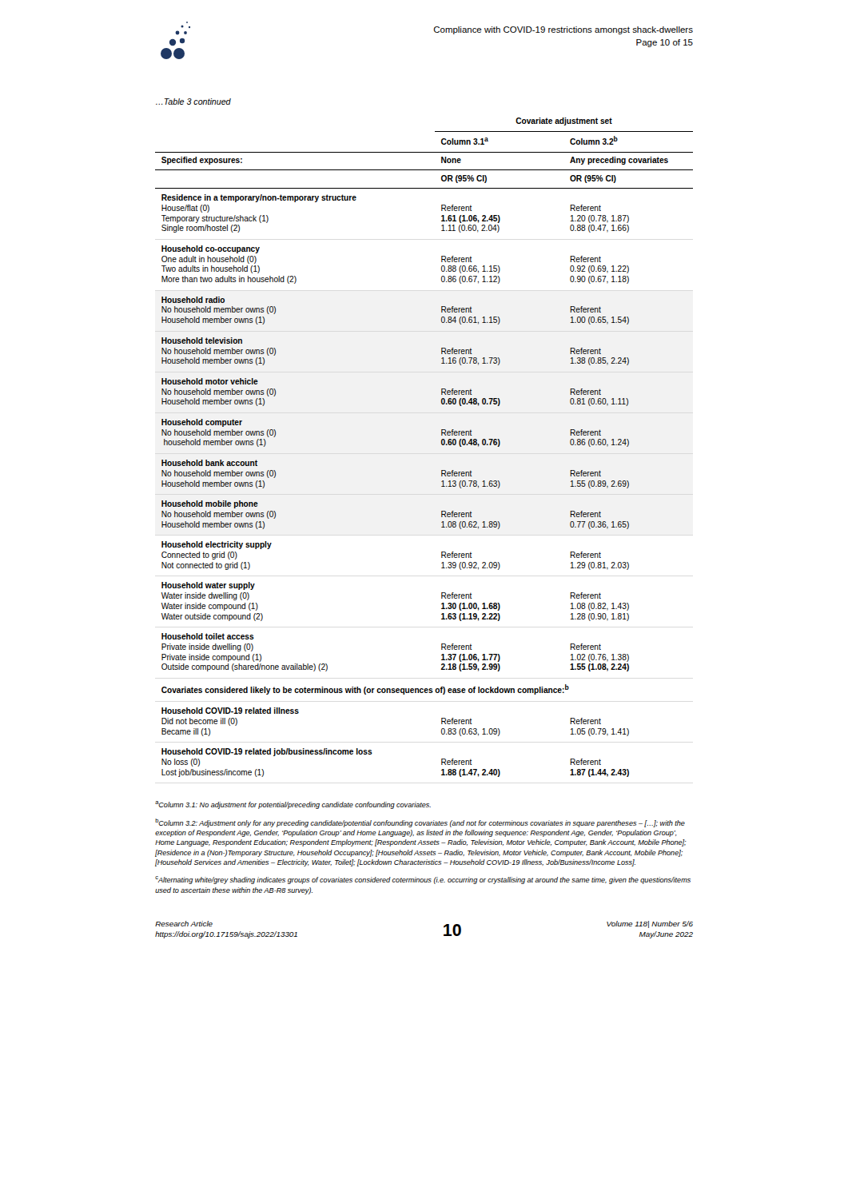Compliance with COVID-19 restrictions amongst shack-dwellers
Page 10 of 15
…Table 3 continued
| | Covariate adjustment set |
| --- | --- |
| | Column 3.1 a | Column 3.2 b |
| Specified exposures: | None | Any preceding covariates |
| | OR (95% CI) | OR (95% CI) |
| Residence in a temporary/non-temporary structure House/flat (0) Temporary structure/shack (1) Single room/hostel (2) | Referent 1.61 (1.06, 2.45) 1.11 (0.60, 2.04) | Referent 1.20 (0.78, 1.87) 0.88 (0.47, 1.66) |
| Household co-occupancy One adult in household (0) Two adults in household (1) More than two adults in household (2) | Referent 0.88 (0.66, 1.15) 0.86 (0.67, 1.12) | Referent 0.92 (0.69, 1.22) 0.90 (0.67, 1.18) |
| Household radio No household member owns (0) Household member owns (1) | Referent 0.84 (0.61, 1.15) | Referent 1.00 (0.65, 1.54) |
| Household television No household member owns (0) Household member owns (1) | Referent 1.16 (0.78, 1.73) | Referent 1.38 (0.85, 2.24) |
| Household motor vehicle No household member owns (0) Household member owns (1) | Referent 0.60 (0.48, 0.75) | Referent 0.81 (0.60, 1.11) |
| Household computer No household member owns (0) household member owns (1) | Referent 0.60 (0.48, 0.76) | Referent 0.86 (0.60, 1.24) |
| Household bank account No household member owns (0) Household member owns (1) | Referent 1.13 (0.78, 1.63) | Referent 1.55 (0.89, 2.69) |
| Household mobile phone No household member owns (0) Household member owns (1) | Referent 1.08 (0.62, 1.89) | Referent 0.77 (0.36, 1.65) |
| Household electricity supply Connected to grid (0) Not connected to grid (1) | Referent 1.39 (0.92, 2.09) | Referent 1.29 (0.81, 2.03) |
| Household water supply Water inside dwelling (0) Water inside compound (1) Water outside compound (2) | Referent 1.30 (1.00, 1.68) 1.63 (1.19, 2.22) | Referent 1.08 (0.82, 1.43) 1.28 (0.90, 1.81) |
| Household toilet access Private inside dwelling (0) Private inside compound (1) Outside compound (shared/none available) (2) | Referent 1.37 (1.06, 1.77) 2.18 (1.59, 2.99) | Referent 1.02 (0.76, 1.38) 1.55 (1.08, 2.24) |
| Covariates considered likely to be coterminous with (or consequences of) ease of lockdown compliance: b |
| Household COVID-19 related illness Did not become ill (0) Became ill (1) | Referent 0.83 (0.63, 1.09) | Referent 1.05 (0.79, 1.41) |
| Household COVID-19 related job/business/income loss No loss (0) Lost job/business/income (1) | Referent 1.88 (1.47, 2.40) | Referent 1.87 (1.44, 2.43) |
aColumn 3.1: No adjustment for potential/preceding candidate confounding covariates.
bColumn 3.2: Adjustment only for any preceding candidate/potential confounding covariates (and not for coterminous covariates in square parentheses – […]; with the exception of Respondent Age, Gender, ‘Population Group’ and Home Language), as listed in the following sequence: Respondent Age, Gender, ‘Population Group’, Home Language, Respondent Education; Respondent Employment; [Respondent Assets – Radio, Television, Motor Vehicle, Computer, Bank Account, Mobile Phone]; [Residence in a (Non-)Temporary Structure, Household Occupancy]; [Household Assets – Radio, Television, Motor Vehicle, Computer, Bank Account, Mobile Phone]; [Household Services and Amenities – Electricity, Water, Toilet]; [Lockdown Characteristics – Household COVID-19 Illness, Job/Business/Income Loss].
cAlternating white/grey shading indicates groups of covariates considered coterminous (i.e. occurring or crystallising at around the same time, given the questions/items used to ascertain these within the AB-R8 survey).
Research Article
https://doi.org/10.17159/sajs.2022/13301
10
Volume 118| Number 5/6
May/June 2022